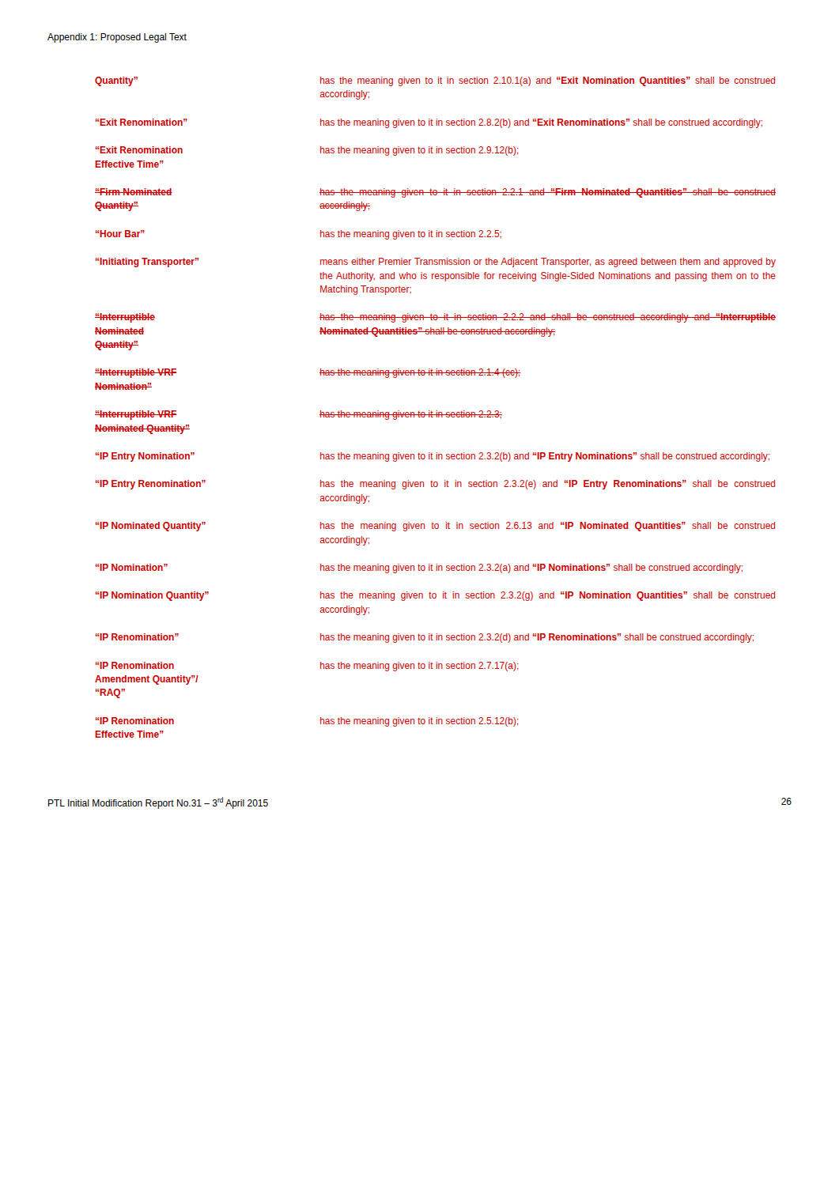Appendix 1: Proposed Legal Text
| Quantity” | has the meaning given to it in section 2.10.1(a) and “Exit Nomination Quantities” shall be construed accordingly; |
| “Exit Renomination” | has the meaning given to it in section 2.8.2(b) and “Exit Renominations” shall be construed accordingly; |
| “Exit Renomination Effective Time” | has the meaning given to it in section 2.9.12(b); |
| “Firm Nominated Quantity” | has the meaning given to it in section 2.2.1 and “Firm Nominated Quantities” shall be construed accordingly; |
| “Hour Bar” | has the meaning given to it in section 2.2.5; |
| “Initiating Transporter” | means either Premier Transmission or the Adjacent Transporter, as agreed between them and approved by the Authority, and who is responsible for receiving Single-Sided Nominations and passing them on to the Matching Transporter; |
| “Interruptible Nominated Quantity” | has the meaning given to it in section 2.2.2 and shall be construed accordingly and “Interruptible Nominated Quantities” shall be construed accordingly; |
| “Interruptible VRF Nomination” | has the meaning given to it in section 2.1.4 (cc); |
| “Interruptible VRF Nominated Quantity” | has the meaning given to it in section 2.2.3; |
| “IP Entry Nomination” | has the meaning given to it in section 2.3.2(b) and “IP Entry Nominations” shall be construed accordingly; |
| “IP Entry Renomination” | has the meaning given to it in section 2.3.2(e) and “IP Entry Renominations” shall be construed accordingly; |
| “IP Nominated Quantity” | has the meaning given to it in section 2.6.13 and “IP Nominated Quantities” shall be construed accordingly; |
| “IP Nomination” | has the meaning given to it in section 2.3.2(a) and “IP Nominations” shall be construed accordingly; |
| “IP Nomination Quantity” | has the meaning given to it in section 2.3.2(g) and “IP Nomination Quantities” shall be construed accordingly; |
| “IP Renomination” | has the meaning given to it in section 2.3.2(d) and “IP Renominations” shall be construed accordingly; |
| “IP Renomination Amendment Quantity”/ “RAQ” | has the meaning given to it in section 2.7.17(a); |
| “IP Renomination Effective Time” | has the meaning given to it in section 2.5.12(b); |
PTL Initial Modification Report No.31 – 3rd April 2015
26